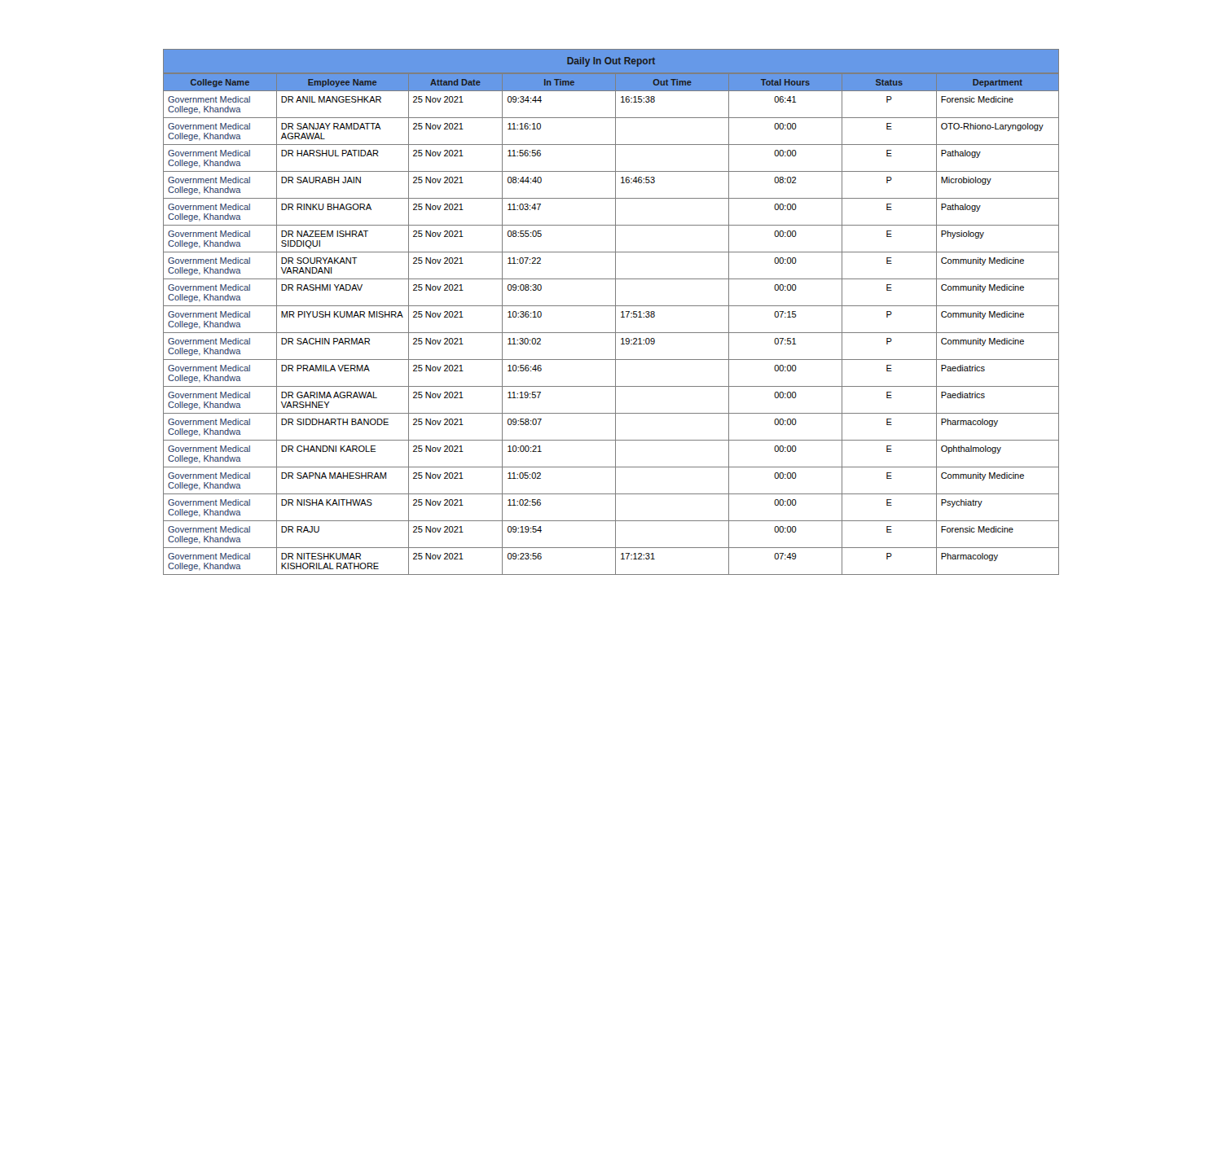Daily In Out Report
| College Name | Employee Name | Attand Date | In Time | Out Time | Total Hours | Status | Department |
| --- | --- | --- | --- | --- | --- | --- | --- |
| Government Medical College, Khandwa | DR ANIL MANGESHKAR | 25 Nov 2021 | 09:34:44 | 16:15:38 | 06:41 | P | Forensic Medicine |
| Government Medical College, Khandwa | DR SANJAY RAMDATTA AGRAWAL | 25 Nov 2021 | 11:16:10 | | 00:00 | E | OTO-Rhiono-Laryngology |
| Government Medical College, Khandwa | DR HARSHUL PATIDAR | 25 Nov 2021 | 11:56:56 | | 00:00 | E | Pathalogy |
| Government Medical College, Khandwa | DR SAURABH JAIN | 25 Nov 2021 | 08:44:40 | 16:46:53 | 08:02 | P | Microbiology |
| Government Medical College, Khandwa | DR RINKU BHAGORA | 25 Nov 2021 | 11:03:47 | | 00:00 | E | Pathalogy |
| Government Medical College, Khandwa | DR NAZEEM ISHRAT SIDDIQUI | 25 Nov 2021 | 08:55:05 | | 00:00 | E | Physiology |
| Government Medical College, Khandwa | DR SOURYAKANT VARANDANI | 25 Nov 2021 | 11:07:22 | | 00:00 | E | Community Medicine |
| Government Medical College, Khandwa | DR RASHMI YADAV | 25 Nov 2021 | 09:08:30 | | 00:00 | E | Community Medicine |
| Government Medical College, Khandwa | MR PIYUSH KUMAR MISHRA | 25 Nov 2021 | 10:36:10 | 17:51:38 | 07:15 | P | Community Medicine |
| Government Medical College, Khandwa | DR SACHIN PARMAR | 25 Nov 2021 | 11:30:02 | 19:21:09 | 07:51 | P | Community Medicine |
| Government Medical College, Khandwa | DR PRAMILA VERMA | 25 Nov 2021 | 10:56:46 | | 00:00 | E | Paediatrics |
| Government Medical College, Khandwa | DR GARIMA AGRAWAL VARSHNEY | 25 Nov 2021 | 11:19:57 | | 00:00 | E | Paediatrics |
| Government Medical College, Khandwa | DR SIDDHARTH BANODE | 25 Nov 2021 | 09:58:07 | | 00:00 | E | Pharmacology |
| Government Medical College, Khandwa | DR CHANDNI KAROLE | 25 Nov 2021 | 10:00:21 | | 00:00 | E | Ophthalmology |
| Government Medical College, Khandwa | DR SAPNA MAHESHRAM | 25 Nov 2021 | 11:05:02 | | 00:00 | E | Community Medicine |
| Government Medical College, Khandwa | DR NISHA KAITHWAS | 25 Nov 2021 | 11:02:56 | | 00:00 | E | Psychiatry |
| Government Medical College, Khandwa | DR RAJU | 25 Nov 2021 | 09:19:54 | | 00:00 | E | Forensic Medicine |
| Government Medical College, Khandwa | DR NITESHKUMAR KISHORILAL RATHORE | 25 Nov 2021 | 09:23:56 | 17:12:31 | 07:49 | P | Pharmacology |